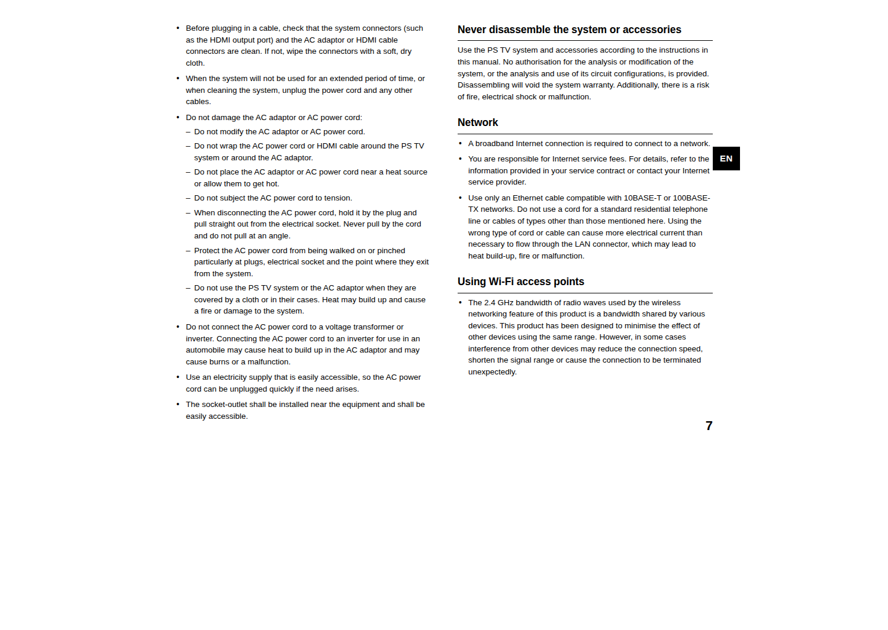EN
Before plugging in a cable, check that the system connectors (such as the HDMI output port) and the AC adaptor or HDMI cable connectors are clean. If not, wipe the connectors with a soft, dry cloth.
When the system will not be used for an extended period of time, or when cleaning the system, unplug the power cord and any other cables.
Do not damage the AC adaptor or AC power cord:
Do not modify the AC adaptor or AC power cord.
Do not wrap the AC power cord or HDMI cable around the PS TV system or around the AC adaptor.
Do not place the AC adaptor or AC power cord near a heat source or allow them to get hot.
Do not subject the AC power cord to tension.
When disconnecting the AC power cord, hold it by the plug and pull straight out from the electrical socket. Never pull by the cord and do not pull at an angle.
Protect the AC power cord from being walked on or pinched particularly at plugs, electrical socket and the point where they exit from the system.
Do not use the PS TV system or the AC adaptor when they are covered by a cloth or in their cases. Heat may build up and cause a fire or damage to the system.
Do not connect the AC power cord to a voltage transformer or inverter. Connecting the AC power cord to an inverter for use in an automobile may cause heat to build up in the AC adaptor and may cause burns or a malfunction.
Use an electricity supply that is easily accessible, so the AC power cord can be unplugged quickly if the need arises.
The socket-outlet shall be installed near the equipment and shall be easily accessible.
Never disassemble the system or accessories
Use the PS TV system and accessories according to the instructions in this manual. No authorisation for the analysis or modification of the system, or the analysis and use of its circuit configurations, is provided. Disassembling will void the system warranty. Additionally, there is a risk of fire, electrical shock or malfunction.
Network
A broadband Internet connection is required to connect to a network.
You are responsible for Internet service fees. For details, refer to the information provided in your service contract or contact your Internet service provider.
Use only an Ethernet cable compatible with 10BASE-T or 100BASE-TX networks. Do not use a cord for a standard residential telephone line or cables of types other than those mentioned here. Using the wrong type of cord or cable can cause more electrical current than necessary to flow through the LAN connector, which may lead to heat build-up, fire or malfunction.
Using Wi-Fi access points
The 2.4 GHz bandwidth of radio waves used by the wireless networking feature of this product is a bandwidth shared by various devices. This product has been designed to minimise the effect of other devices using the same range. However, in some cases interference from other devices may reduce the connection speed, shorten the signal range or cause the connection to be terminated unexpectedly.
7